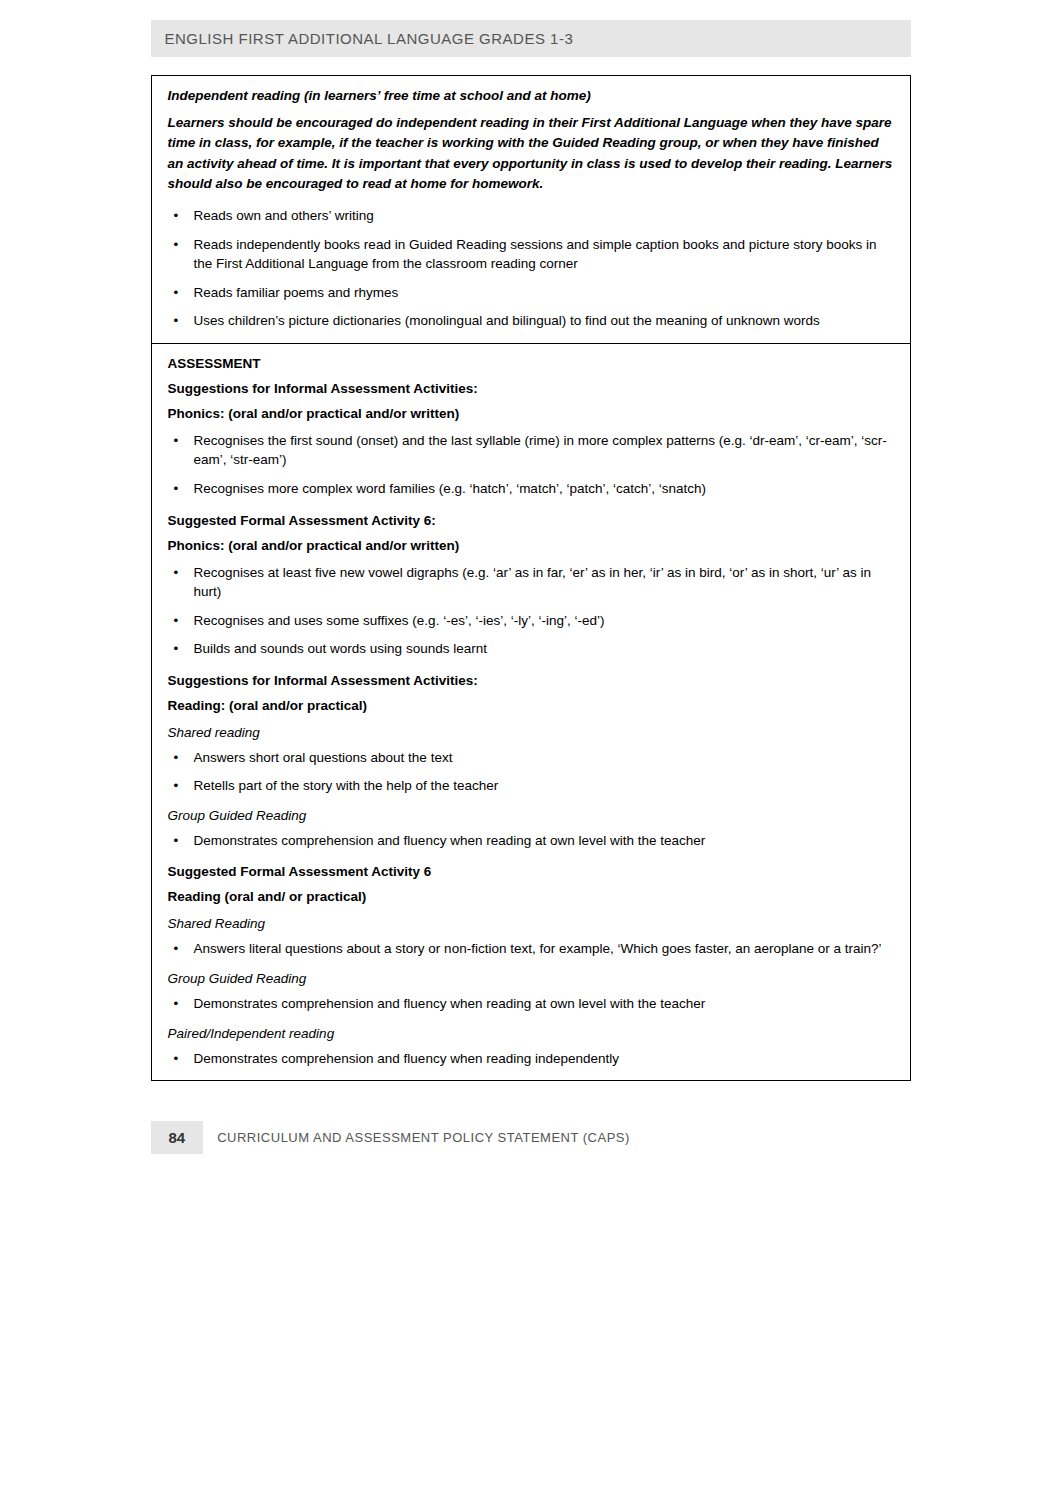ENGLISH FIRST ADDITIONAL LANGUAGE GRADES 1-3
Independent reading (in learners’ free time at school and at home)
Learners should be encouraged do independent reading in their First Additional Language when they have spare time in class, for example, if the teacher is working with the Guided Reading group, or when they have finished an activity ahead of time. It is important that every opportunity in class is used to develop their reading. Learners should also be encouraged to read at home for homework.
Reads own and others’ writing
Reads independently books read in Guided Reading sessions and simple caption books and picture story books in the First Additional Language from the classroom reading corner
Reads familiar poems and rhymes
Uses children’s picture dictionaries (monolingual and bilingual) to find out the meaning of unknown words
ASSESSMENT
Suggestions for Informal Assessment Activities:
Phonics: (oral and/or practical and/or written)
Recognises the first sound (onset) and the last syllable (rime) in more complex patterns (e.g. ‘dr-eam’, ‘cr-eam’, ‘scr-eam’, ‘str-eam’)
Recognises more complex word families (e.g. ‘hatch’, ‘match’, ‘patch’, ‘catch’, ‘snatch)
Suggested Formal Assessment Activity 6:
Phonics: (oral and/or practical and/or written)
Recognises at least five new vowel digraphs (e.g. ‘ar’ as in far, ‘er’ as in her, ‘ir’ as in bird, ‘or’ as in short, ‘ur’ as in hurt)
Recognises and uses some suffixes (e.g. ‘-es’, ‘-ies’, ‘-ly’, ‘-ing’, ‘-ed’)
Builds and sounds out words using sounds learnt
Suggestions for Informal Assessment Activities:
Reading: (oral and/or practical)
Shared reading
Answers short oral questions about the text
Retells part of the story with the help of the teacher
Group Guided Reading
Demonstrates comprehension and fluency when reading at own level with the teacher
Suggested Formal Assessment Activity 6
Reading (oral and/ or practical)
Shared Reading
Answers literal questions about a story or non-fiction text, for example, ‘Which goes faster, an aeroplane or a train?’
Group Guided Reading
Demonstrates comprehension and fluency when reading at own level with the teacher
Paired/Independent reading
Demonstrates comprehension and fluency when reading independently
84
CURRICULUM AND ASSESSMENT POLICY STATEMENT (CAPS)